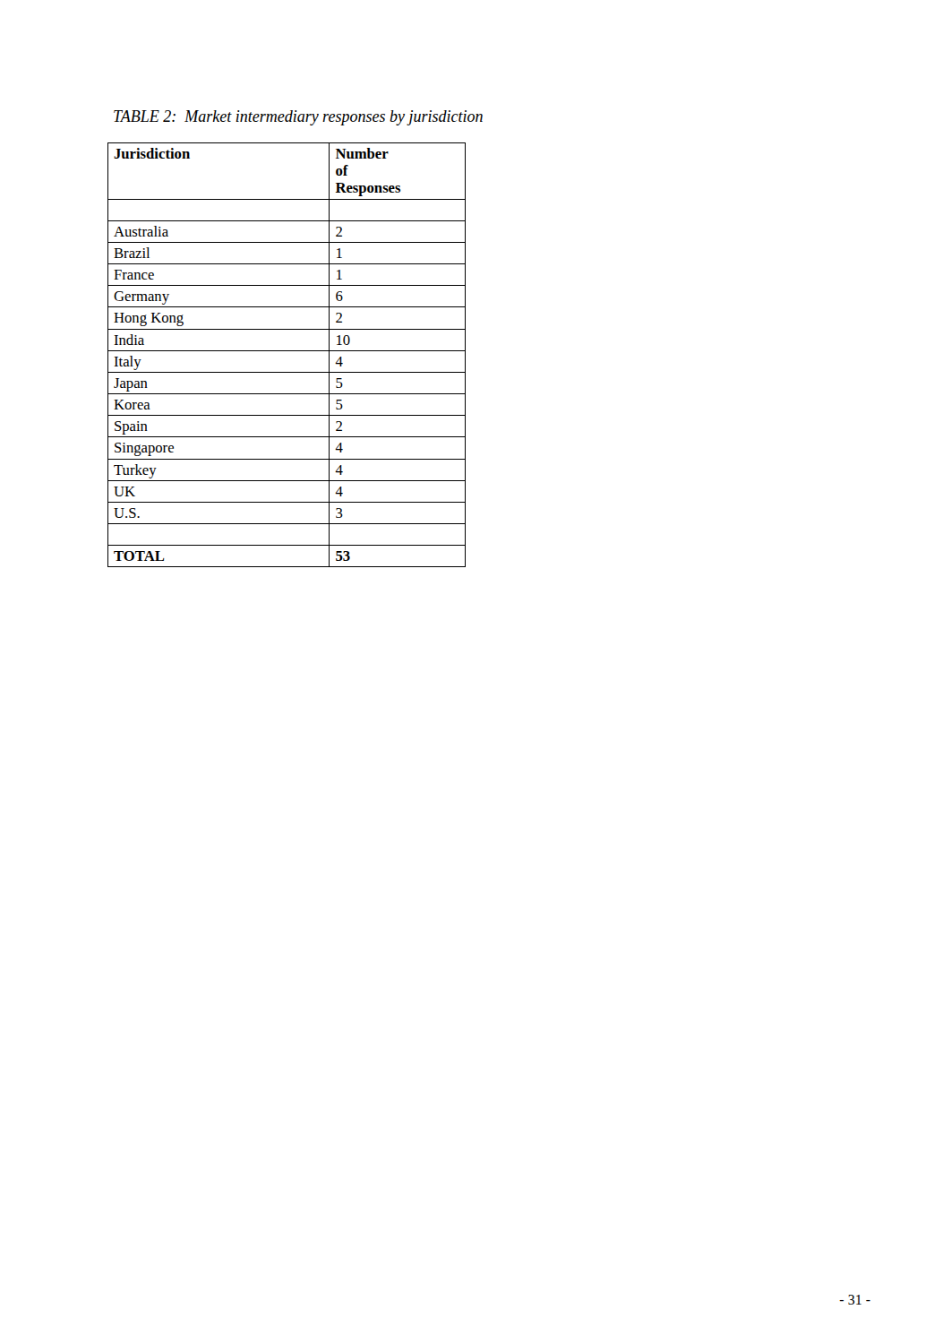TABLE 2: Market intermediary responses by jurisdiction
| Jurisdiction | Number of Responses |
| --- | --- |
| Australia | 2 |
| Brazil | 1 |
| France | 1 |
| Germany | 6 |
| Hong Kong | 2 |
| India | 10 |
| Italy | 4 |
| Japan | 5 |
| Korea | 5 |
| Spain | 2 |
| Singapore | 4 |
| Turkey | 4 |
| UK | 4 |
| U.S. | 3 |
| TOTAL | 53 |
- 31 -